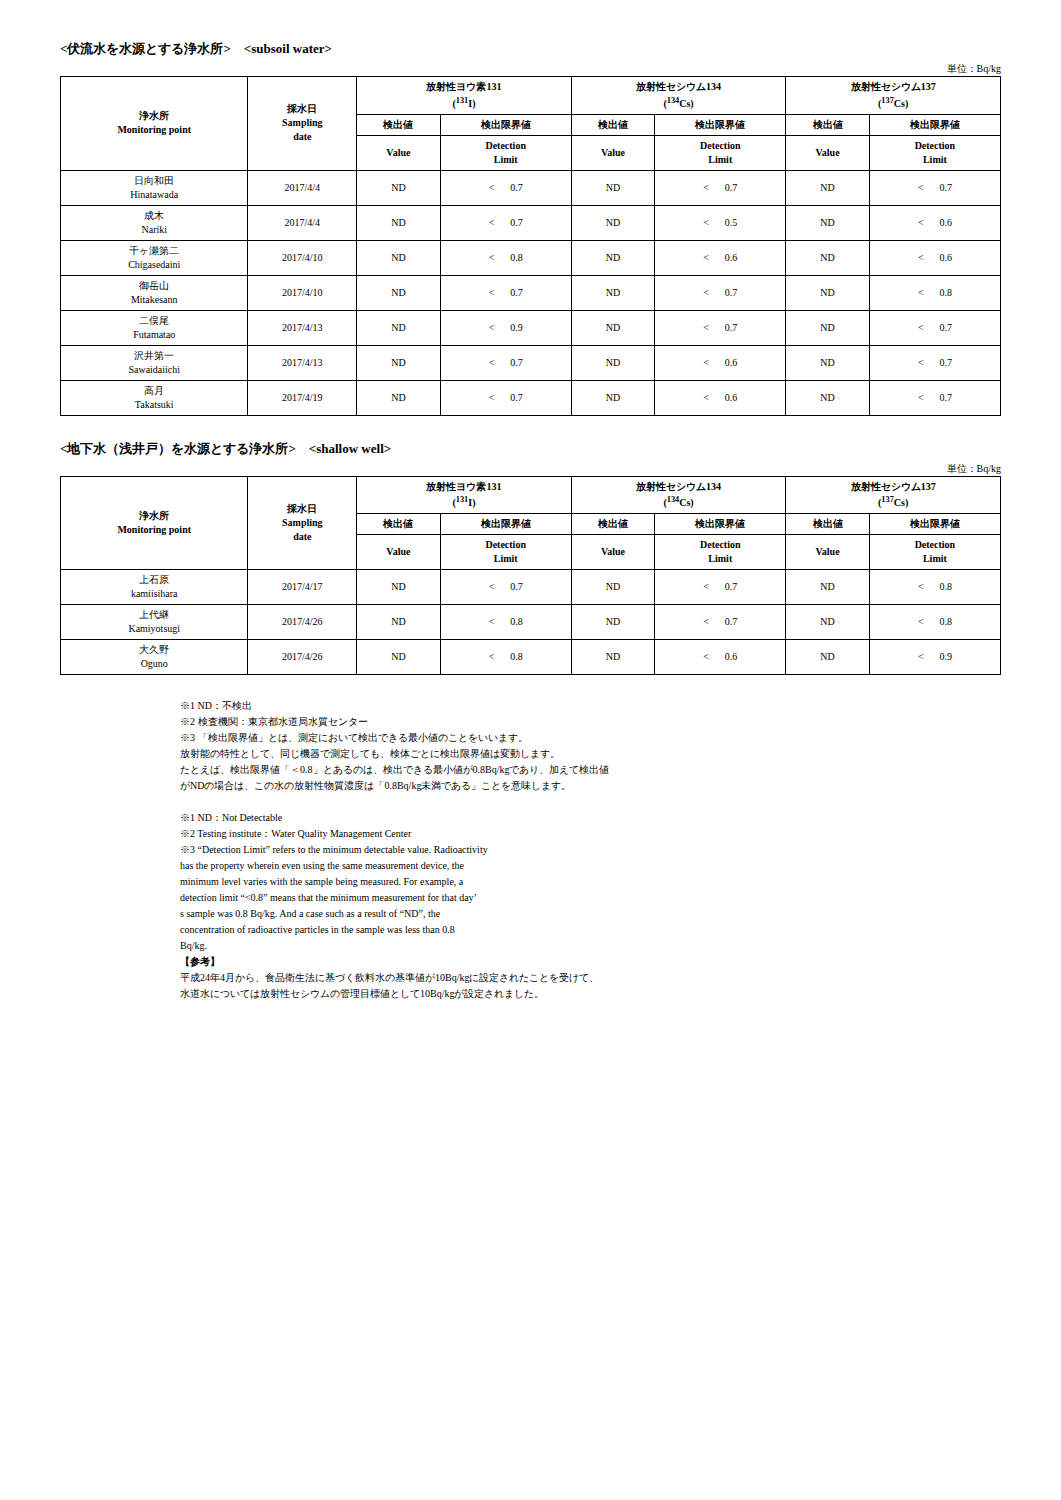<伏流水を水源とする浄水所>　<subsoil water>
単位：Bq/kg
| 浄水所 Monitoring point | 採水日 Sampling date | 放射性ヨウ素131 ( 131 I) | 放射性セシウム134 ( 134 Cs) | 放射性セシウム137 ( 137 Cs) |
| --- | --- | --- | --- | --- |
| 検出値 | 検出限界値 | 検出値 | 検出限界値 | 検出値 | 検出限界値 |
| Value | Detection Limit | Value | Detection Limit | Value | Detection Limit |
| 日向和田 Hinatawada | 2017/4/4 | ND | < 0.7 | ND | < 0.7 | ND | < 0.7 |
| 成木 Nariki | 2017/4/4 | ND | < 0.7 | ND | < 0.5 | ND | < 0.6 |
| 千ヶ瀬第二 Chigasedaini | 2017/4/10 | ND | < 0.8 | ND | < 0.6 | ND | < 0.6 |
| 御岳山 Mitakesann | 2017/4/10 | ND | < 0.7 | ND | < 0.7 | ND | < 0.8 |
| 二俣尾 Futamatao | 2017/4/13 | ND | < 0.9 | ND | < 0.7 | ND | < 0.7 |
| 沢井第一 Sawaidaiichi | 2017/4/13 | ND | < 0.7 | ND | < 0.6 | ND | < 0.7 |
| 高月 Takatsuki | 2017/4/19 | ND | < 0.7 | ND | < 0.6 | ND | < 0.7 |
<地下水（浅井戸）を水源とする浄水所>　<shallow well>
単位：Bq/kg
| 浄水所 Monitoring point | 採水日 Sampling date | 放射性ヨウ素131 ( 131 I) | 放射性セシウム134 ( 134 Cs) | 放射性セシウム137 ( 137 Cs) |
| --- | --- | --- | --- | --- |
| 検出値 | 検出限界値 | 検出値 | 検出限界値 | 検出値 | 検出限界値 |
| Value | Detection Limit | Value | Detection Limit | Value | Detection Limit |
| 上石原 kamiisihara | 2017/4/17 | ND | < 0.7 | ND | < 0.7 | ND | < 0.8 |
| 上代継 Kamiyotsugi | 2017/4/26 | ND | < 0.8 | ND | < 0.7 | ND | < 0.8 |
| 大久野 Oguno | 2017/4/26 | ND | < 0.8 | ND | < 0.6 | ND | < 0.9 |
※1 ND：不検出
※2 検査機関：東京都水道局水質センター
※3 「検出限界値」とは、測定において検出できる最小値のことをいいます。
放射能の特性として、同じ機器で測定しても、検体ごとに検出限界値は変動します。
たとえば、検出限界値「＜0.8」とあるのは、検出できる最小値が0.8Bq/kgであり、加えて検出値
がNDの場合は、この水の放射性物質濃度は「0.8Bq/kg未満である」ことを意味します。
※1 ND：Not Detectable
※2 Testing institute：Water Quality Management Center
※3 “Detection Limit” refers to the minimum detectable value. Radioactivity
has the property wherein even using the same measurement device, the
minimum level varies with the sample being measured. For example, a
detection limit “<0.8” means that the minimum measurement for that day’
s sample was 0.8 Bq/kg. And a case such as a result of “ND”, the
concentration of radioactive particles in the sample was less than 0.8
Bq/kg.
【参考】
平成24年4月から、食品衛生法に基づく飲料水の基準値が10Bq/kgに設定されたことを受けて、
水道水については放射性セシウムの管理目標値として10Bq/kgが設定されました。